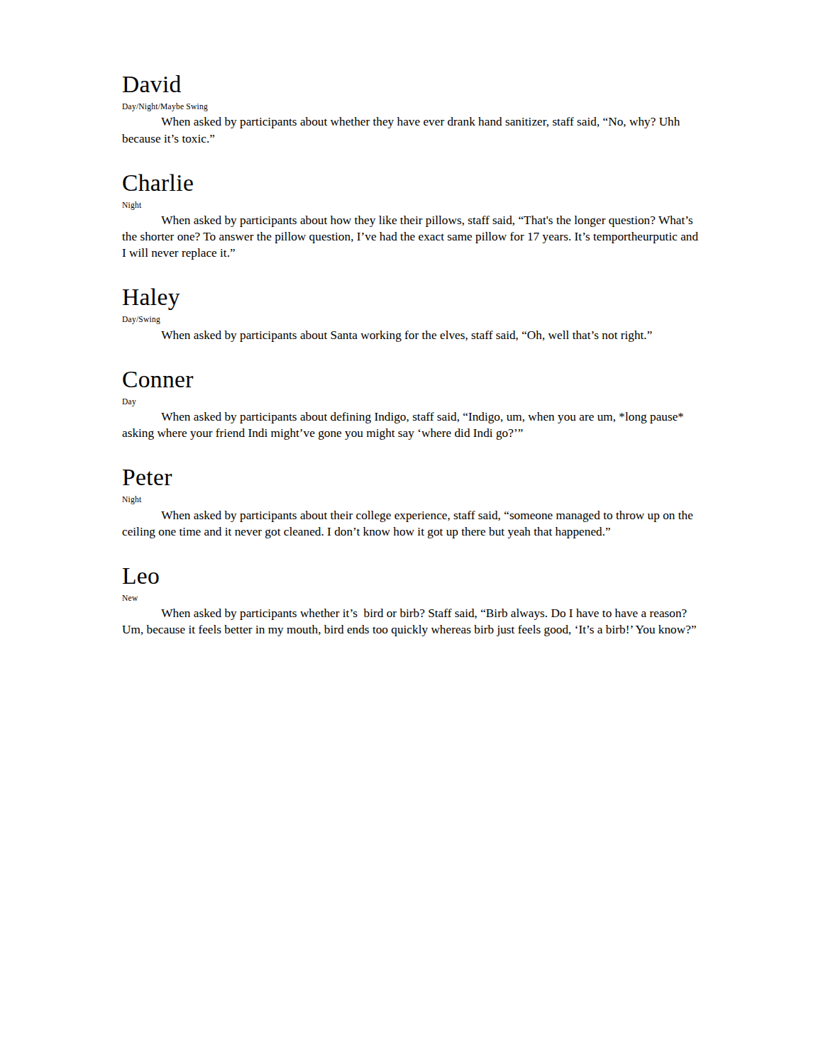David
Day/Night/Maybe Swing
When asked by participants about whether they have ever drank hand sanitizer, staff said, “No, why? Uhh because it’s toxic.”
Charlie
Night
When asked by participants about how they like their pillows, staff said, “That's the longer question? What’s the shorter one? To answer the pillow question, I’ve had the exact same pillow for 17 years. It’s temportheurputic and I will never replace it.”
Haley
Day/Swing
When asked by participants about Santa working for the elves, staff said, “Oh, well that’s not right.”
Conner
Day
When asked by participants about defining Indigo, staff said, “Indigo, um, when you are um, *long pause* asking where your friend Indi might’ve gone you might say ‘where did Indi go?’”
Peter
Night
When asked by participants about their college experience, staff said, “someone managed to throw up on the ceiling one time and it never got cleaned. I don’t know how it got up there but yeah that happened.”
Leo
New
When asked by participants whether it’s bird or birb? Staff said, “Birb always. Do I have to have a reason? Um, because it feels better in my mouth, bird ends too quickly whereas birb just feels good, ‘It’s a birb!’ You know?”